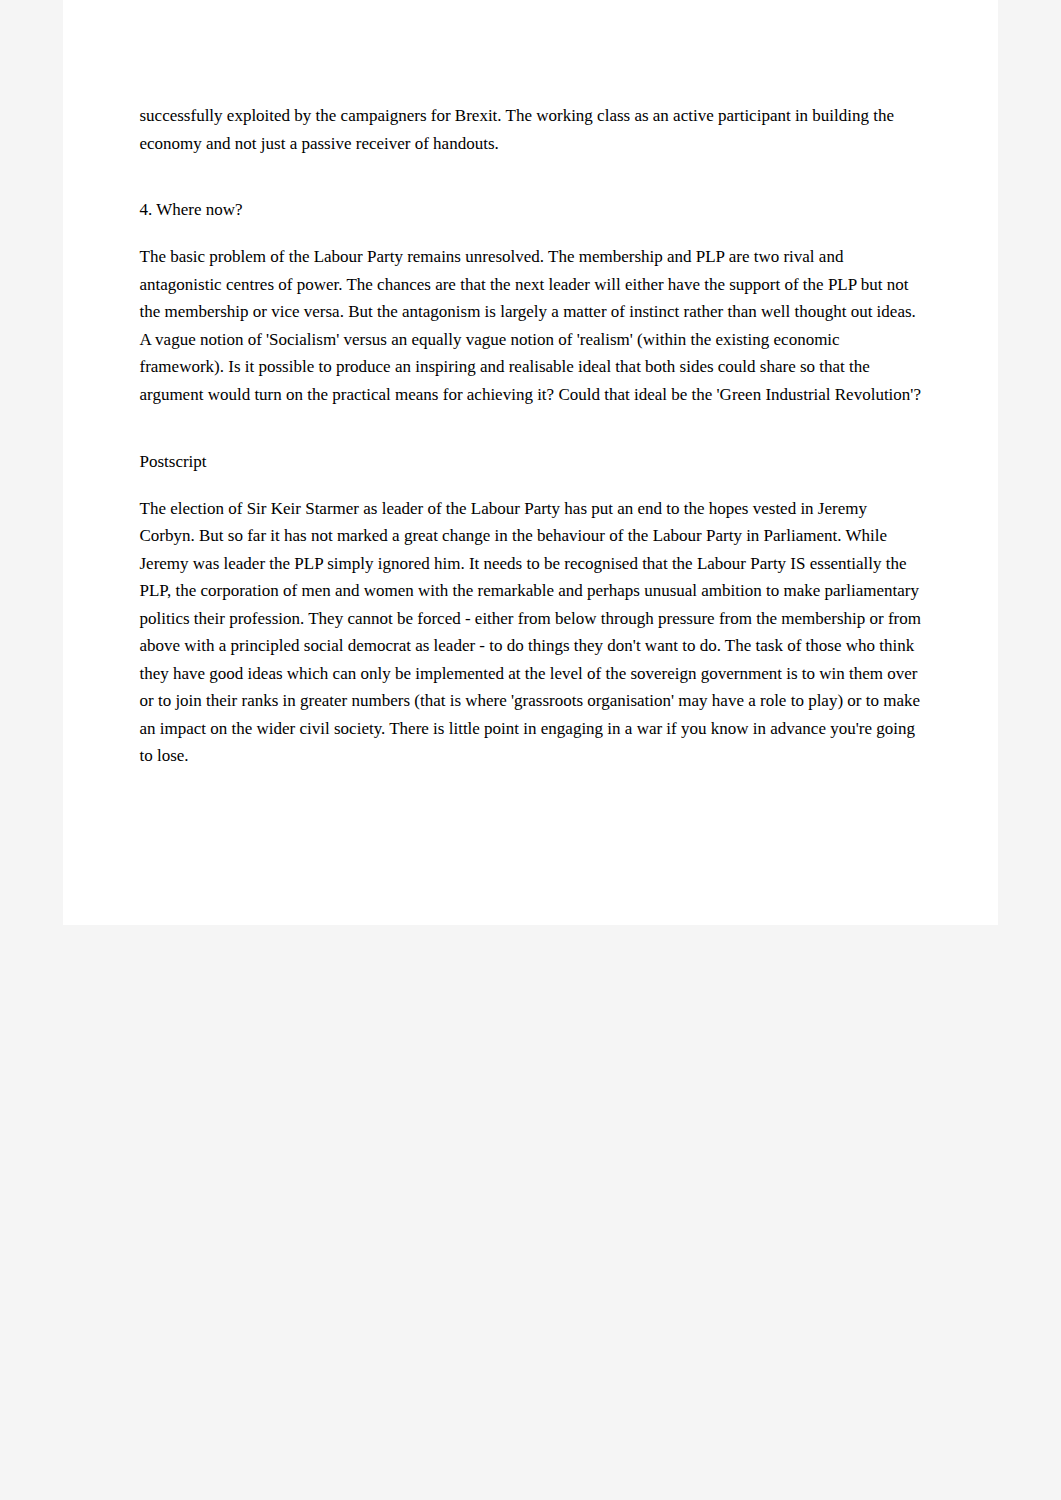successfully exploited by the campaigners for Brexit. The working class as an active participant in building the economy and not just a passive receiver of handouts.
4. Where now?
The basic problem of the Labour Party remains unresolved. The membership and PLP are two rival and antagonistic centres of power. The chances are that the next leader will either have the support of the PLP but not the membership or vice versa. But the antagonism is largely a matter of instinct rather than well thought out ideas. A vague notion of 'Socialism' versus an equally vague notion of 'realism' (within the existing economic framework). Is it possible to produce an inspiring and realisable ideal that both sides could share so that the argument would turn on the practical means for achieving it? Could that ideal be the 'Green Industrial Revolution'?
Postscript
The election of Sir Keir Starmer as leader of the Labour Party has put an end to the hopes vested in Jeremy Corbyn. But so far it has not marked a great change in the behaviour of the Labour Party in Parliament. While Jeremy was leader the PLP simply ignored him. It needs to be recognised that the Labour Party IS essentially the PLP, the corporation of men and women with the remarkable and perhaps unusual ambition to make parliamentary politics their profession. They cannot be forced - either from below through pressure from the membership or from above with a principled social democrat as leader - to do things they don't want to do. The task of those who think they have good ideas which can only be implemented at the level of the sovereign government is to win them over or to join their ranks in greater numbers (that is where 'grassroots organisation' may have a role to play) or to make an impact on the wider civil society. There is little point in engaging in a war if you know in advance you're going to lose.